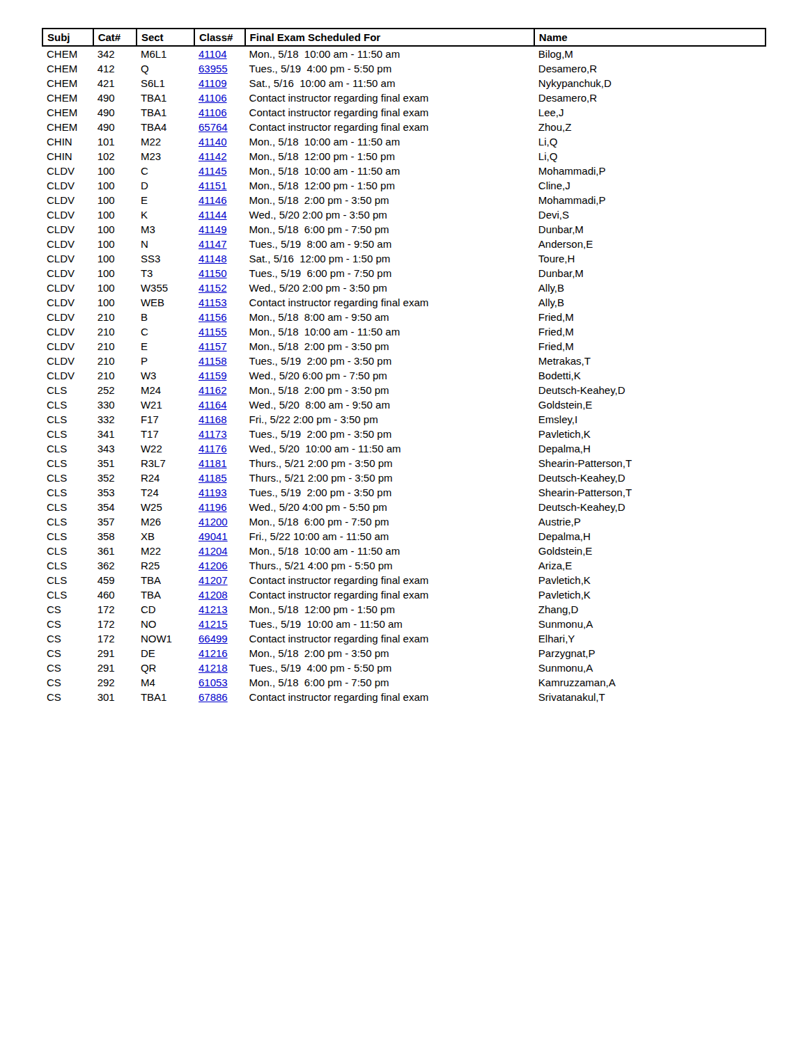| Subj | Cat# | Sect | Class# | Final Exam Scheduled For | Name |
| --- | --- | --- | --- | --- | --- |
| CHEM | 342 | M6L1 | 41104 | Mon., 5/18 10:00 am - 11:50 am | Bilog,M |
| CHEM | 412 | Q | 63955 | Tues., 5/19 4:00 pm - 5:50 pm | Desamero,R |
| CHEM | 421 | S6L1 | 41109 | Sat., 5/16 10:00 am - 11:50 am | Nykypanchuk,D |
| CHEM | 490 | TBA1 | 41106 | Contact instructor regarding final exam | Desamero,R |
| CHEM | 490 | TBA1 | 41106 | Contact instructor regarding final exam | Lee,J |
| CHEM | 490 | TBA4 | 65764 | Contact instructor regarding final exam | Zhou,Z |
| CHIN | 101 | M22 | 41140 | Mon., 5/18 10:00 am - 11:50 am | Li,Q |
| CHIN | 102 | M23 | 41142 | Mon., 5/18 12:00 pm - 1:50 pm | Li,Q |
| CLDV | 100 | C | 41145 | Mon., 5/18 10:00 am - 11:50 am | Mohammadi,P |
| CLDV | 100 | D | 41151 | Mon., 5/18 12:00 pm - 1:50 pm | Cline,J |
| CLDV | 100 | E | 41146 | Mon., 5/18 2:00 pm - 3:50 pm | Mohammadi,P |
| CLDV | 100 | K | 41144 | Wed., 5/20 2:00 pm - 3:50 pm | Devi,S |
| CLDV | 100 | M3 | 41149 | Mon., 5/18 6:00 pm - 7:50 pm | Dunbar,M |
| CLDV | 100 | N | 41147 | Tues., 5/19 8:00 am - 9:50 am | Anderson,E |
| CLDV | 100 | SS3 | 41148 | Sat., 5/16 12:00 pm - 1:50 pm | Toure,H |
| CLDV | 100 | T3 | 41150 | Tues., 5/19 6:00 pm - 7:50 pm | Dunbar,M |
| CLDV | 100 | W355 | 41152 | Wed., 5/20 2:00 pm - 3:50 pm | Ally,B |
| CLDV | 100 | WEB | 41153 | Contact instructor regarding final exam | Ally,B |
| CLDV | 210 | B | 41156 | Mon., 5/18 8:00 am - 9:50 am | Fried,M |
| CLDV | 210 | C | 41155 | Mon., 5/18 10:00 am - 11:50 am | Fried,M |
| CLDV | 210 | E | 41157 | Mon., 5/18 2:00 pm - 3:50 pm | Fried,M |
| CLDV | 210 | P | 41158 | Tues., 5/19 2:00 pm - 3:50 pm | Metrakas,T |
| CLDV | 210 | W3 | 41159 | Wed., 5/20 6:00 pm - 7:50 pm | Bodetti,K |
| CLS | 252 | M24 | 41162 | Mon., 5/18 2:00 pm - 3:50 pm | Deutsch-Keahey,D |
| CLS | 330 | W21 | 41164 | Wed., 5/20 8:00 am - 9:50 am | Goldstein,E |
| CLS | 332 | F17 | 41168 | Fri., 5/22 2:00 pm - 3:50 pm | Emsley,I |
| CLS | 341 | T17 | 41173 | Tues., 5/19 2:00 pm - 3:50 pm | Pavletich,K |
| CLS | 343 | W22 | 41176 | Wed., 5/20 10:00 am - 11:50 am | Depalma,H |
| CLS | 351 | R3L7 | 41181 | Thurs., 5/21 2:00 pm - 3:50 pm | Shearin-Patterson,T |
| CLS | 352 | R24 | 41185 | Thurs., 5/21 2:00 pm - 3:50 pm | Deutsch-Keahey,D |
| CLS | 353 | T24 | 41193 | Tues., 5/19 2:00 pm - 3:50 pm | Shearin-Patterson,T |
| CLS | 354 | W25 | 41196 | Wed., 5/20 4:00 pm - 5:50 pm | Deutsch-Keahey,D |
| CLS | 357 | M26 | 41200 | Mon., 5/18 6:00 pm - 7:50 pm | Austrie,P |
| CLS | 358 | XB | 49041 | Fri., 5/22 10:00 am - 11:50 am | Depalma,H |
| CLS | 361 | M22 | 41204 | Mon., 5/18 10:00 am - 11:50 am | Goldstein,E |
| CLS | 362 | R25 | 41206 | Thurs., 5/21 4:00 pm - 5:50 pm | Ariza,E |
| CLS | 459 | TBA | 41207 | Contact instructor regarding final exam | Pavletich,K |
| CLS | 460 | TBA | 41208 | Contact instructor regarding final exam | Pavletich,K |
| CS | 172 | CD | 41213 | Mon., 5/18 12:00 pm - 1:50 pm | Zhang,D |
| CS | 172 | NO | 41215 | Tues., 5/19 10:00 am - 11:50 am | Sunmonu,A |
| CS | 172 | NOW1 | 66499 | Contact instructor regarding final exam | Elhari,Y |
| CS | 291 | DE | 41216 | Mon., 5/18 2:00 pm - 3:50 pm | Parzygnat,P |
| CS | 291 | QR | 41218 | Tues., 5/19 4:00 pm - 5:50 pm | Sunmonu,A |
| CS | 292 | M4 | 61053 | Mon., 5/18 6:00 pm - 7:50 pm | Kamruzzaman,A |
| CS | 301 | TBA1 | 67886 | Contact instructor regarding final exam | Srivatanakul,T |